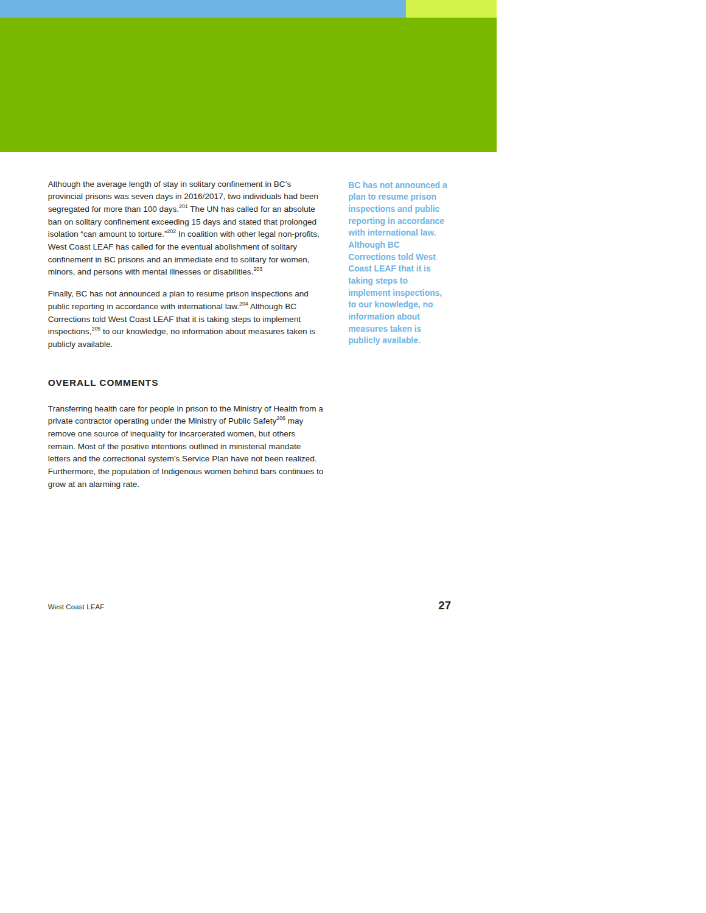Although the average length of stay in solitary confinement in BC’s provincial prisons was seven days in 2016/2017, two individuals had been segregated for more than 100 days.201 The UN has called for an absolute ban on solitary confinement exceeding 15 days and stated that prolonged isolation “can amount to torture.”202 In coalition with other legal non-profits, West Coast LEAF has called for the eventual abolishment of solitary confinement in BC prisons and an immediate end to solitary for women, minors, and persons with mental illnesses or disabilities.203
Finally, BC has not announced a plan to resume prison inspections and public reporting in accordance with international law.204 Although BC Corrections told West Coast LEAF that it is taking steps to implement inspections,205 to our knowledge, no information about measures taken is publicly available.
Overall Comments
Transferring health care for people in prison to the Ministry of Health from a private contractor operating under the Ministry of Public Safety206 may remove one source of inequality for incarcerated women, but others remain. Most of the positive intentions outlined in ministerial mandate letters and the correctional system’s Service Plan have not been realized. Furthermore, the population of Indigenous women behind bars continues to grow at an alarming rate.
BC has not announced a plan to resume prison inspections and public reporting in accordance with international law. Although BC Corrections told West Coast LEAF that it is taking steps to implement inspections, to our knowledge, no information about measures taken is publicly available.
West Coast LEAF
27